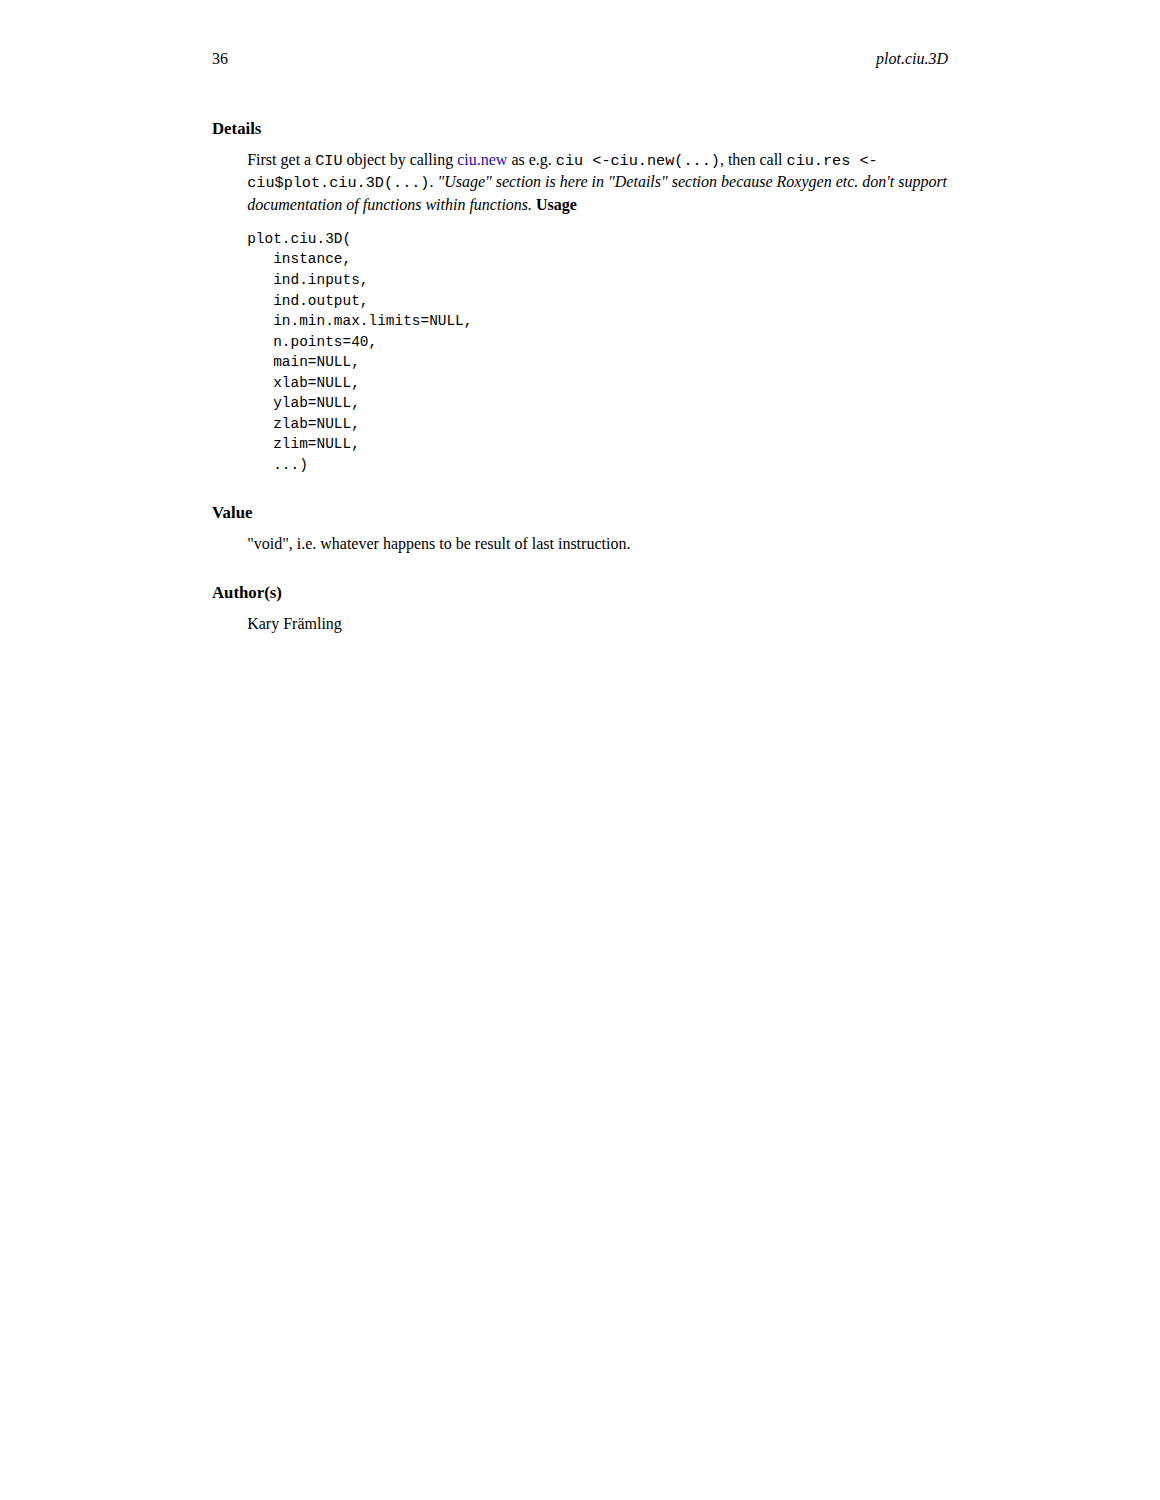36 plot.ciu.3D
Details
First get a CIU object by calling ciu.new as e.g. ciu <-ciu.new(...), then call ciu.res <-ciu$plot.ciu.3D(...). "Usage" section is here in "Details" section because Roxygen etc. don't support documentation of functions within functions. Usage
plot.ciu.3D(
   instance,
   ind.inputs,
   ind.output,
   in.min.max.limits=NULL,
   n.points=40,
   main=NULL,
   xlab=NULL,
   ylab=NULL,
   zlab=NULL,
   zlim=NULL,
   ...)
Value
"void", i.e. whatever happens to be result of last instruction.
Author(s)
Kary Främling